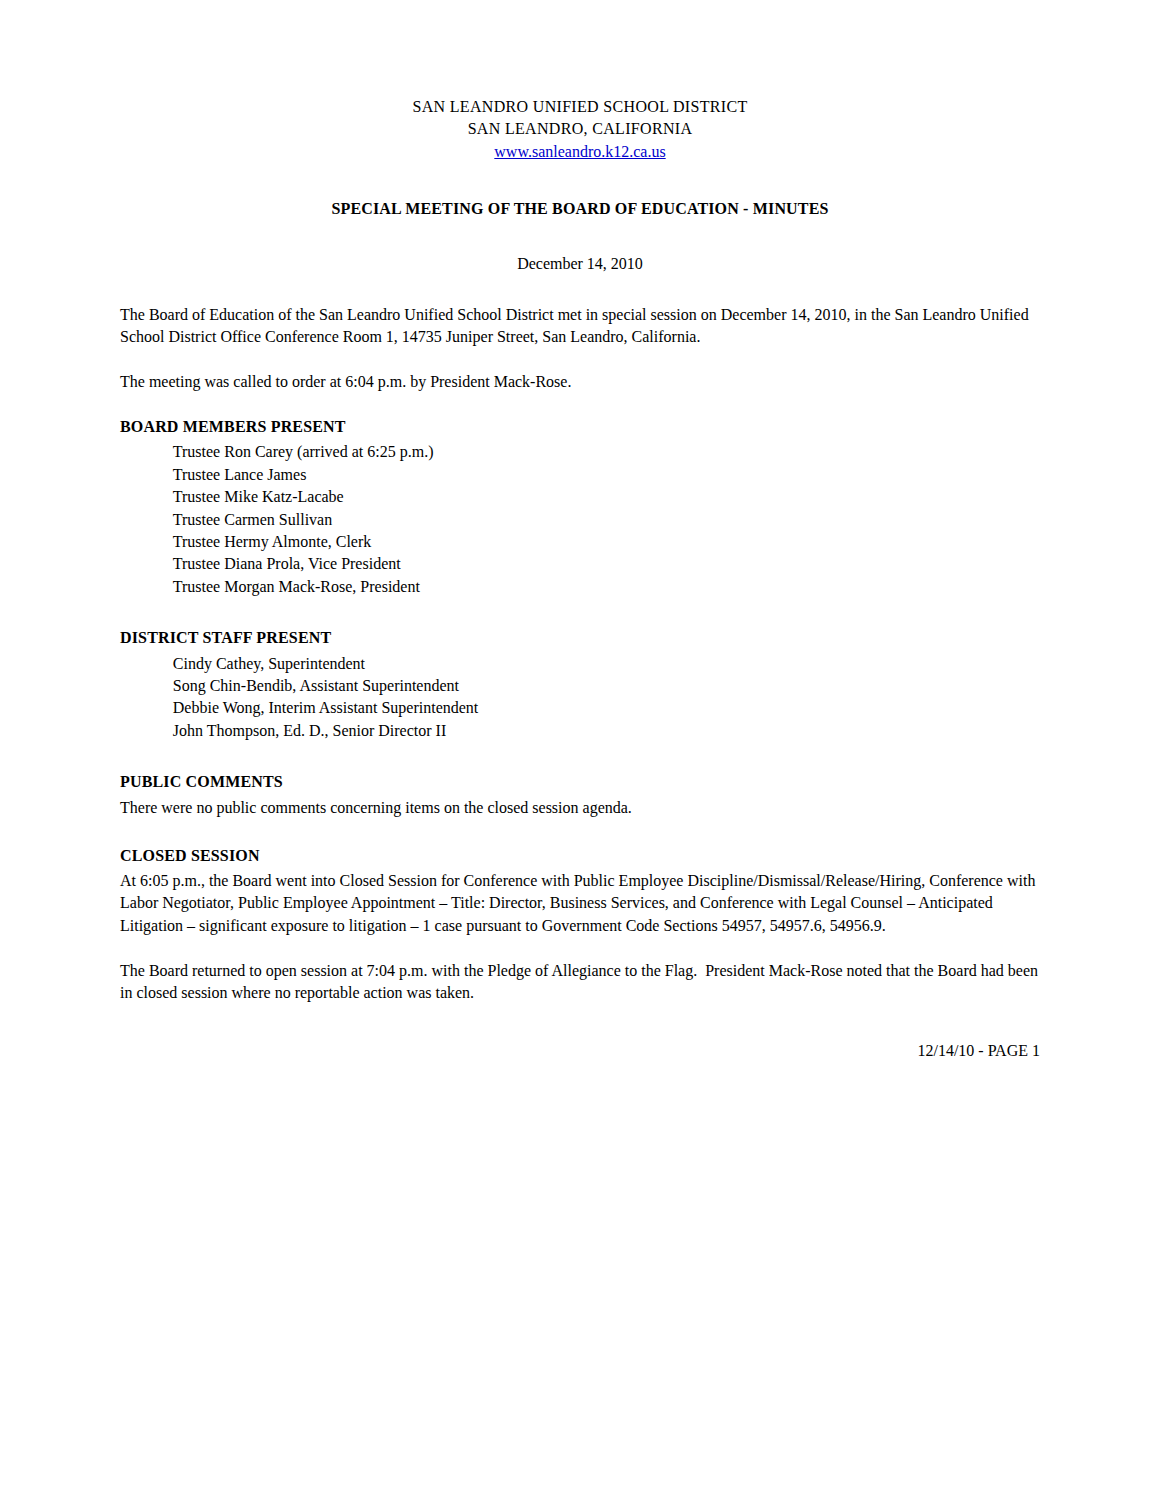SAN LEANDRO UNIFIED SCHOOL DISTRICT
SAN LEANDRO, CALIFORNIA
www.sanleandro.k12.ca.us
SPECIAL MEETING OF THE BOARD OF EDUCATION - MINUTES
December 14, 2010
The Board of Education of the San Leandro Unified School District met in special session on December 14, 2010, in the San Leandro Unified School District Office Conference Room 1, 14735 Juniper Street, San Leandro, California.
The meeting was called to order at 6:04 p.m. by President Mack-Rose.
BOARD MEMBERS PRESENT
Trustee Ron Carey (arrived at 6:25 p.m.)
Trustee Lance James
Trustee Mike Katz-Lacabe
Trustee Carmen Sullivan
Trustee Hermy Almonte, Clerk
Trustee Diana Prola, Vice President
Trustee Morgan Mack-Rose, President
DISTRICT STAFF PRESENT
Cindy Cathey, Superintendent
Song Chin-Bendib, Assistant Superintendent
Debbie Wong, Interim Assistant Superintendent
John Thompson, Ed. D., Senior Director II
PUBLIC COMMENTS
There were no public comments concerning items on the closed session agenda.
CLOSED SESSION
At 6:05 p.m., the Board went into Closed Session for Conference with Public Employee Discipline/Dismissal/Release/Hiring, Conference with Labor Negotiator, Public Employee Appointment – Title: Director, Business Services, and Conference with Legal Counsel – Anticipated Litigation – significant exposure to litigation – 1 case pursuant to Government Code Sections 54957, 54957.6, 54956.9.
The Board returned to open session at 7:04 p.m. with the Pledge of Allegiance to the Flag. President Mack-Rose noted that the Board had been in closed session where no reportable action was taken.
12/14/10 - PAGE 1